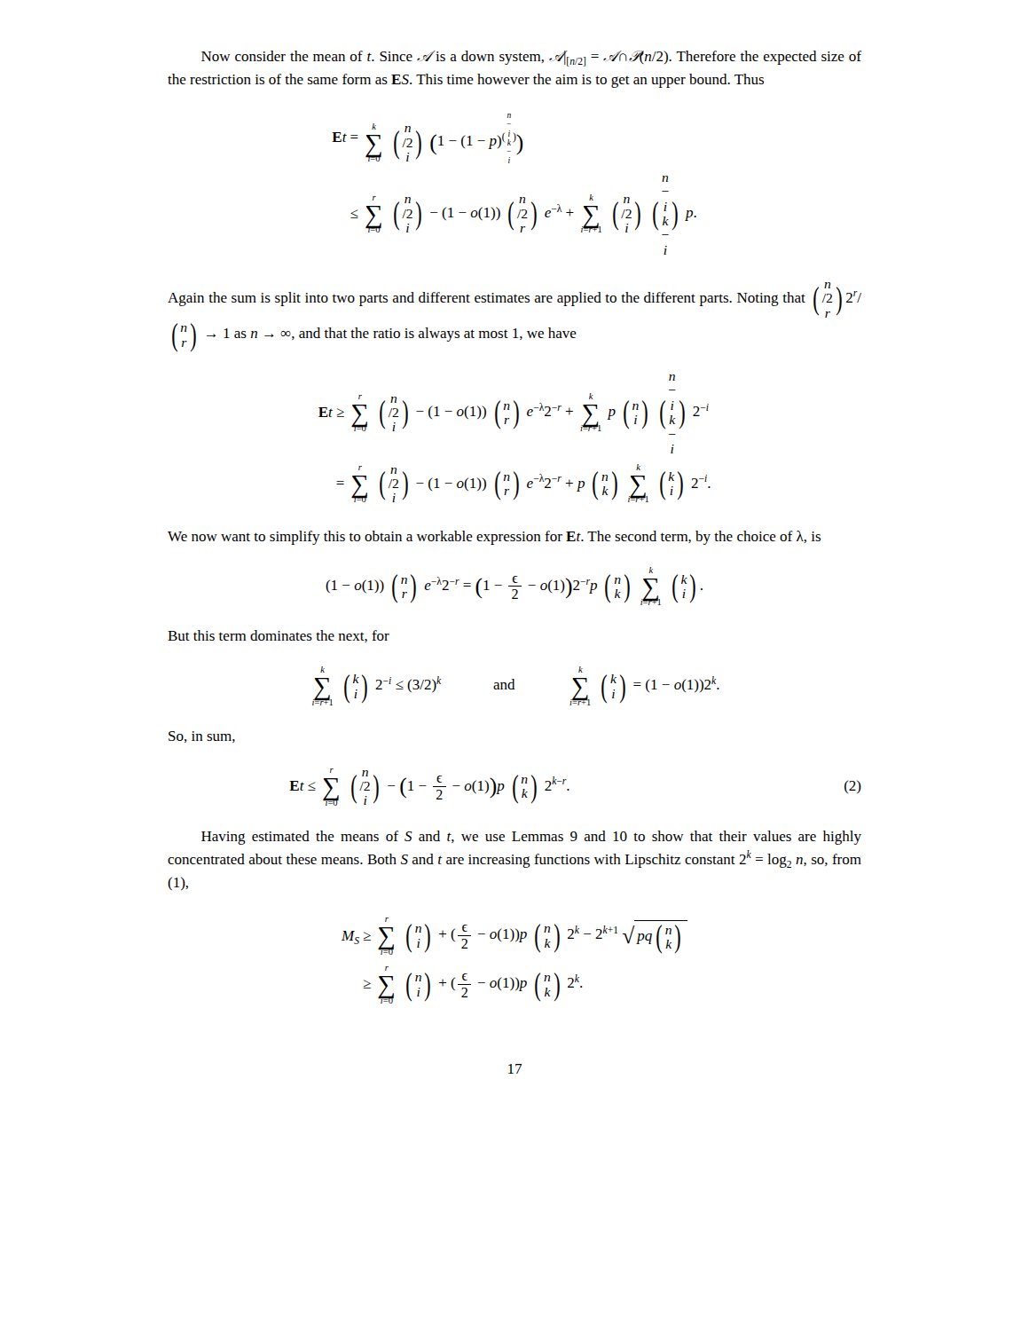Now consider the mean of t. Since 𝒜 is a down system, 𝒜|[n/2] = 𝒜∩𝒫(n/2). Therefore the expected size of the restriction is of the same form as ES. This time however the aim is to get an upper bound. Thus
| E t | = | k ∑ i =0 ( n /2 i ) ( 1 − (1 − p ) ( n − i k − i ) ) |
| | ≤ | r ∑ i =0 ( n /2 i ) − (1 − o (1)) ( n /2 r ) e −λ + k ∑ i = r +1 ( n /2 i ) ( n − i k − i ) p . |
Again the sum is split into two parts and different estimates are applied to the different parts. Noting that (n/2 r) 2r/(nr) → 1 as n → ∞, and that the ratio is always at most 1, we have
| E t | ≥ | r ∑ i =0 ( n /2 i ) − (1 − o (1)) ( n r ) e −λ 2 − r + k ∑ i = r +1 p ( n i ) ( n − i k − i ) 2 − i |
| | = | r ∑ i =0 ( n /2 i ) − (1 − o (1)) ( n r ) e −λ 2 − r + p ( n k ) k ∑ i = r +1 ( k i ) 2 − i . |
We now want to simplify this to obtain a workable expression for Et. The second term, by the choice of λ, is
(1 − o(1)) (nr) e−λ2−r = (1 − ϵ 2 − o(1)) 2−rp (nk) k∑i=r+1 (ki).
But this term dominates the next, for
k∑i=r+1 (ki) 2−i ≤ (3/2)k and k∑i=r+1 (ki) = (1 − o(1))2k.
So, in sum,
Et ≤ r∑i=0 (n/2 i) − (1 − ϵ 2 − o(1)) p (nk) 2k−r.
(2)
Having estimated the means of S and t, we use Lemmas 9 and 10 to show that their values are highly concentrated about these means. Both S and t are increasing functions with Lipschitz constant 2k = log2 n, so, from (1),
| M S | ≥ | r ∑ i =0 ( n i ) + ( ϵ 2 − o (1)) p ( n k ) 2 k − 2 k +1 √ pq ( n k ) |
| | ≥ | r ∑ i =0 ( n i ) + ( ϵ 2 − o (1)) p ( n k ) 2 k . |
17